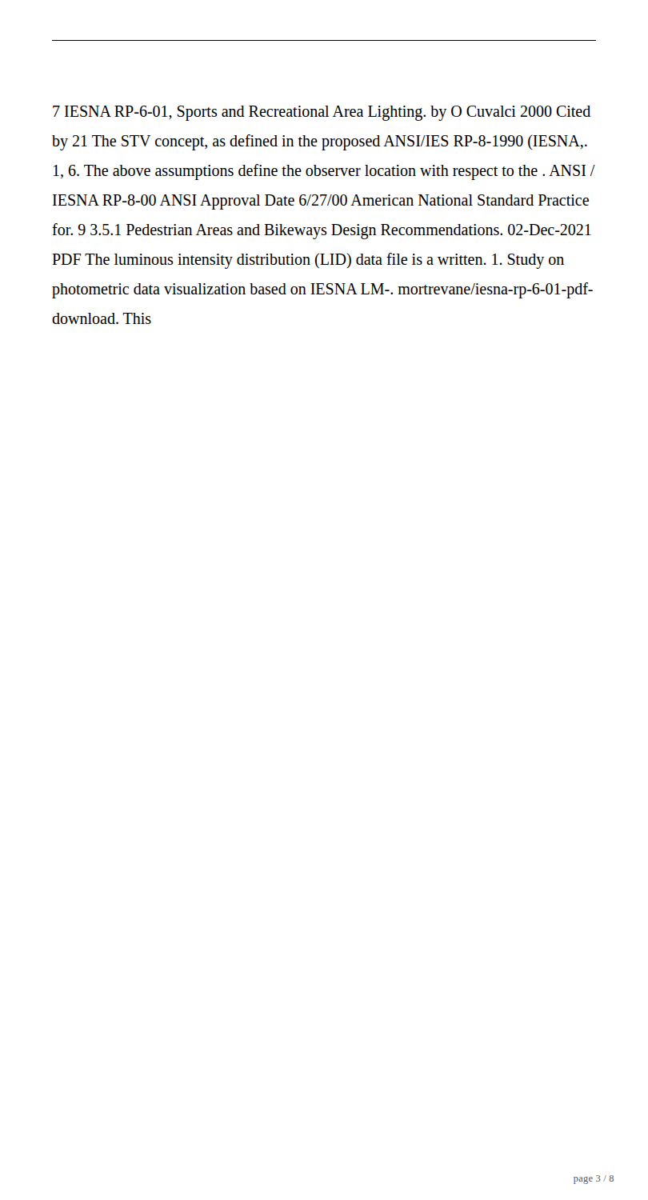7 IESNA RP-6-01, Sports and Recreational Area Lighting. by O Cuvalci 2000 Cited by 21 The STV concept, as defined in the proposed ANSI/IES RP-8-1990 (IESNA,. 1, 6. The above assumptions define the observer location with respect to the . ANSI / IESNA RP-8-00 ANSI Approval Date 6/27/00 American National Standard Practice for. 9 3.5.1 Pedestrian Areas and Bikeways Design Recommendations. 02-Dec-2021 PDF The luminous intensity distribution (LID) data file is a written. 1. Study on photometric data visualization based on IESNA LM-. mortrevane/iesna-rp-6-01-pdf-download. This
page 3 / 8